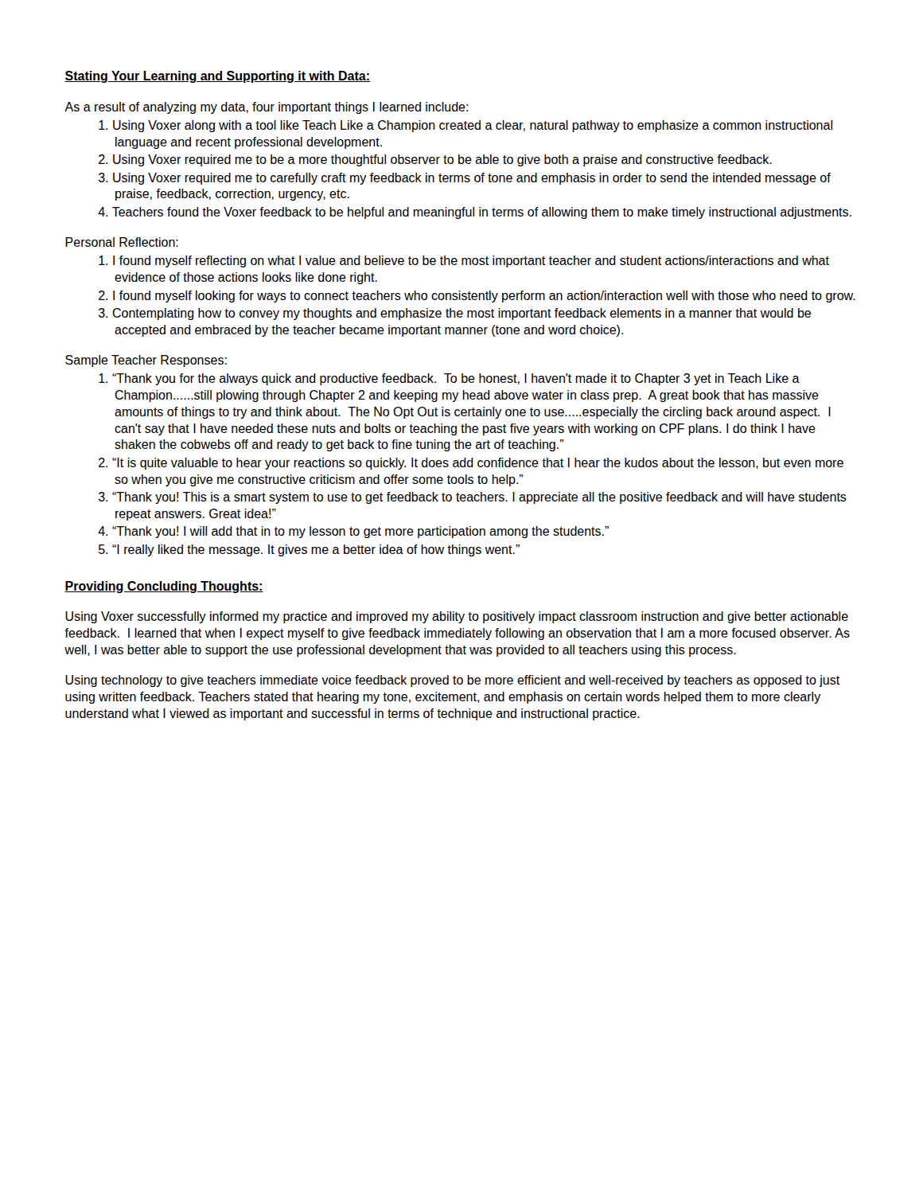Stating Your Learning and Supporting it with Data:
As a result of analyzing my data, four important things I learned include:
1. Using Voxer along with a tool like Teach Like a Champion created a clear, natural pathway to emphasize a common instructional language and recent professional development.
2. Using Voxer required me to be a more thoughtful observer to be able to give both a praise and constructive feedback.
3. Using Voxer required me to carefully craft my feedback in terms of tone and emphasis in order to send the intended message of praise, feedback, correction, urgency, etc.
4. Teachers found the Voxer feedback to be helpful and meaningful in terms of allowing them to make timely instructional adjustments.
Personal Reflection:
1. I found myself reflecting on what I value and believe to be the most important teacher and student actions/interactions and what evidence of those actions looks like done right.
2. I found myself looking for ways to connect teachers who consistently perform an action/interaction well with those who need to grow.
3. Contemplating how to convey my thoughts and emphasize the most important feedback elements in a manner that would be accepted and embraced by the teacher became important manner (tone and word choice).
Sample Teacher Responses:
1. “Thank you for the always quick and productive feedback. To be honest, I haven't made it to Chapter 3 yet in Teach Like a Champion......still plowing through Chapter 2 and keeping my head above water in class prep. A great book that has massive amounts of things to try and think about. The No Opt Out is certainly one to use.....especially the circling back around aspect. I can't say that I have needed these nuts and bolts or teaching the past five years with working on CPF plans. I do think I have shaken the cobwebs off and ready to get back to fine tuning the art of teaching.”
2. “It is quite valuable to hear your reactions so quickly. It does add confidence that I hear the kudos about the lesson, but even more so when you give me constructive criticism and offer some tools to help.”
3. “Thank you! This is a smart system to use to get feedback to teachers. I appreciate all the positive feedback and will have students repeat answers. Great idea!”
4. “Thank you! I will add that in to my lesson to get more participation among the students.”
5. “I really liked the message. It gives me a better idea of how things went.”
Providing Concluding Thoughts:
Using Voxer successfully informed my practice and improved my ability to positively impact classroom instruction and give better actionable feedback. I learned that when I expect myself to give feedback immediately following an observation that I am a more focused observer. As well, I was better able to support the use professional development that was provided to all teachers using this process.
Using technology to give teachers immediate voice feedback proved to be more efficient and well-received by teachers as opposed to just using written feedback. Teachers stated that hearing my tone, excitement, and emphasis on certain words helped them to more clearly understand what I viewed as important and successful in terms of technique and instructional practice.